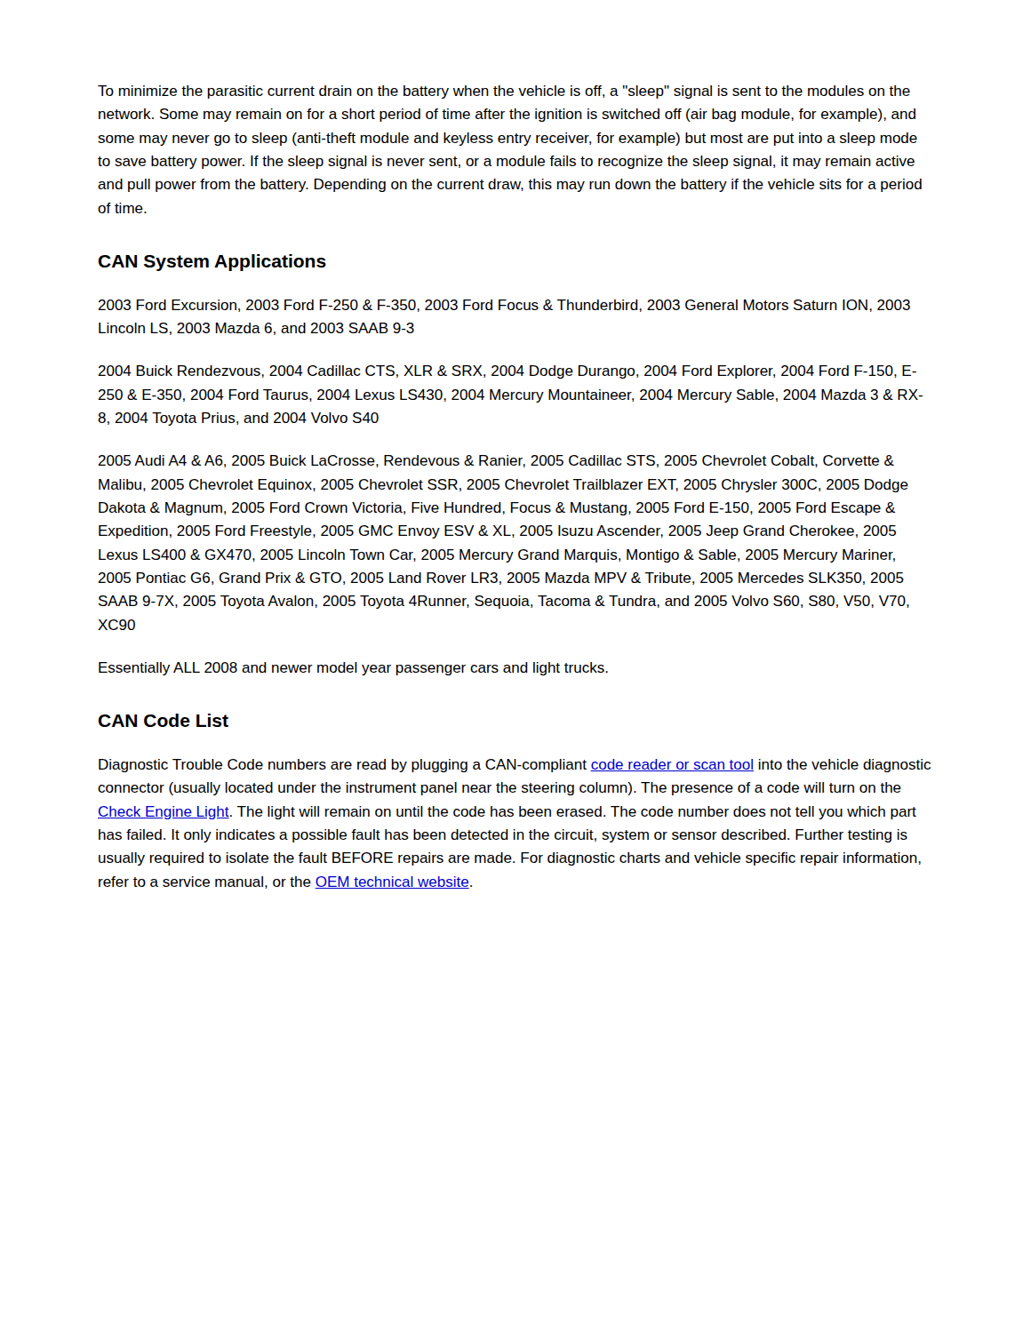To minimize the parasitic current drain on the battery when the vehicle is off, a "sleep" signal is sent to the modules on the network. Some may remain on for a short period of time after the ignition is switched off (air bag module, for example), and some may never go to sleep (anti-theft module and keyless entry receiver, for example) but most are put into a sleep mode to save battery power. If the sleep signal is never sent, or a module fails to recognize the sleep signal, it may remain active and pull power from the battery. Depending on the current draw, this may run down the battery if the vehicle sits for a period of time.
CAN System Applications
2003 Ford Excursion, 2003 Ford F-250 & F-350, 2003 Ford Focus & Thunderbird, 2003 General Motors Saturn ION, 2003 Lincoln LS, 2003 Mazda 6, and 2003 SAAB 9-3
2004 Buick Rendezvous, 2004 Cadillac CTS, XLR & SRX, 2004 Dodge Durango, 2004 Ford Explorer, 2004 Ford F-150, E-250 & E-350, 2004 Ford Taurus, 2004 Lexus LS430, 2004 Mercury Mountaineer, 2004 Mercury Sable, 2004 Mazda 3 & RX-8, 2004 Toyota Prius, and 2004 Volvo S40
2005 Audi A4 & A6, 2005 Buick LaCrosse, Rendevous & Ranier, 2005 Cadillac STS, 2005 Chevrolet Cobalt, Corvette & Malibu, 2005 Chevrolet Equinox, 2005 Chevrolet SSR, 2005 Chevrolet Trailblazer EXT, 2005 Chrysler 300C, 2005 Dodge Dakota & Magnum, 2005 Ford Crown Victoria, Five Hundred, Focus & Mustang, 2005 Ford E-150, 2005 Ford Escape & Expedition, 2005 Ford Freestyle, 2005 GMC Envoy ESV & XL, 2005 Isuzu Ascender, 2005 Jeep Grand Cherokee, 2005 Lexus LS400 & GX470, 2005 Lincoln Town Car, 2005 Mercury Grand Marquis, Montigo & Sable, 2005 Mercury Mariner, 2005 Pontiac G6, Grand Prix & GTO, 2005 Land Rover LR3, 2005 Mazda MPV & Tribute, 2005 Mercedes SLK350, 2005 SAAB 9-7X, 2005 Toyota Avalon, 2005 Toyota 4Runner, Sequoia, Tacoma & Tundra, and 2005 Volvo S60, S80, V50, V70, XC90
Essentially ALL 2008 and newer model year passenger cars and light trucks.
CAN Code List
Diagnostic Trouble Code numbers are read by plugging a CAN-compliant code reader or scan tool into the vehicle diagnostic connector (usually located under the instrument panel near the steering column). The presence of a code will turn on the Check Engine Light. The light will remain on until the code has been erased. The code number does not tell you which part has failed. It only indicates a possible fault has been detected in the circuit, system or sensor described. Further testing is usually required to isolate the fault BEFORE repairs are made. For diagnostic charts and vehicle specific repair information, refer to a service manual, or the OEM technical website.